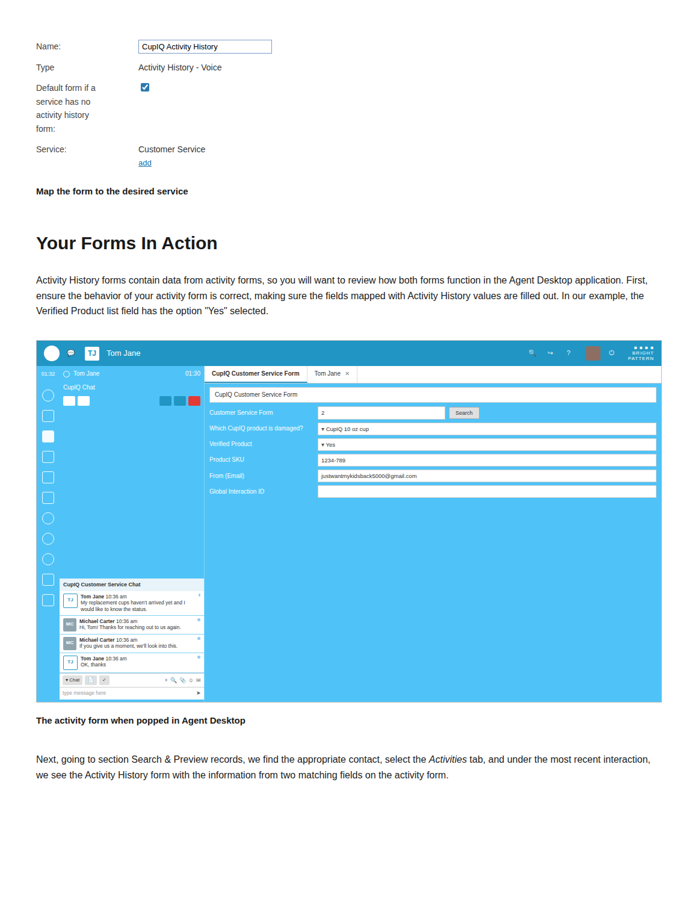| Name: | |
| Type | Activity History - Voice |
| Default form if a service has no activity history form: | |
| Service: | Customer Service add |
Map the form to the desired service
Your Forms In Action
Activity History forms contain data from activity forms, so you will want to review how both forms function in the Agent Desktop application. First, ensure the behavior of your activity form is correct, making sure the fields mapped with Activity History values are filled out. In our example, the Verified Product list field has the option "Yes" selected.
💬
TJ
Tom Jane
🔍 ↪ ?
⏻
■ ■ ■ ■
BRIGHT
PATTERN
Powered by Bright Pattern
01:32
Tom Jane 01:30
CupIQ Chat
CupIQ Customer Service Chat
TJ
Tom Jane 10:36 am
My replacement cups haven't arrived yet and I would like to know the status.
MC
Michael Carter 10:36 am
Hi, Tom! Thanks for reaching out to us again.
MC
Michael Carter 10:36 am
If you give us a moment, we'll look into this.
TJ
Tom Jane 10:36 am
OK, thanks
▾ Chat
📄
✓
+🔍📎☺✉
type message here ➤
❮
CupIQ Customer Service Form
Tom Jane ✕
CupIQ Customer Service Form
Customer Service Form
2
Search
Which CupIQ product is damaged?
CupIQ 10 oz cup
Verified Product
Yes
Product SKU
1234-789
From (Email)
justwantmykidsback5000@gmail.com
Global Interaction ID
The activity form when popped in Agent Desktop
Next, going to section Search & Preview records, we find the appropriate contact, select the Activities tab, and under the most recent interaction, we see the Activity History form with the information from two matching fields on the activity form.